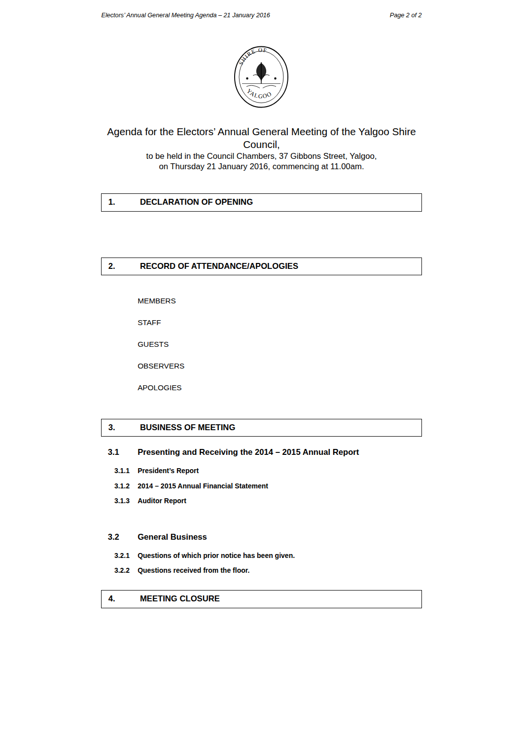Electors’ Annual General Meeting Agenda – 21 January 2016
Page 2 of 2
SHIRE OF YALGOO
Agenda for the Electors’ Annual General Meeting of the Yalgoo Shire Council,
to be held in the Council Chambers, 37 Gibbons Street, Yalgoo,
on Thursday 21 January 2016, commencing at 11.00am.
1.
DECLARATION OF OPENING
2.
RECORD OF ATTENDANCE/APOLOGIES
MEMBERS
STAFF
GUESTS
OBSERVERS
APOLOGIES
3.
BUSINESS OF MEETING
3.1
Presenting and Receiving the 2014 – 2015 Annual Report
3.1.1
President’s Report
3.1.2
2014 – 2015 Annual Financial Statement
3.1.3
Auditor Report
3.2
General Business
3.2.1
Questions of which prior notice has been given.
3.2.2
Questions received from the floor.
4.
MEETING CLOSURE